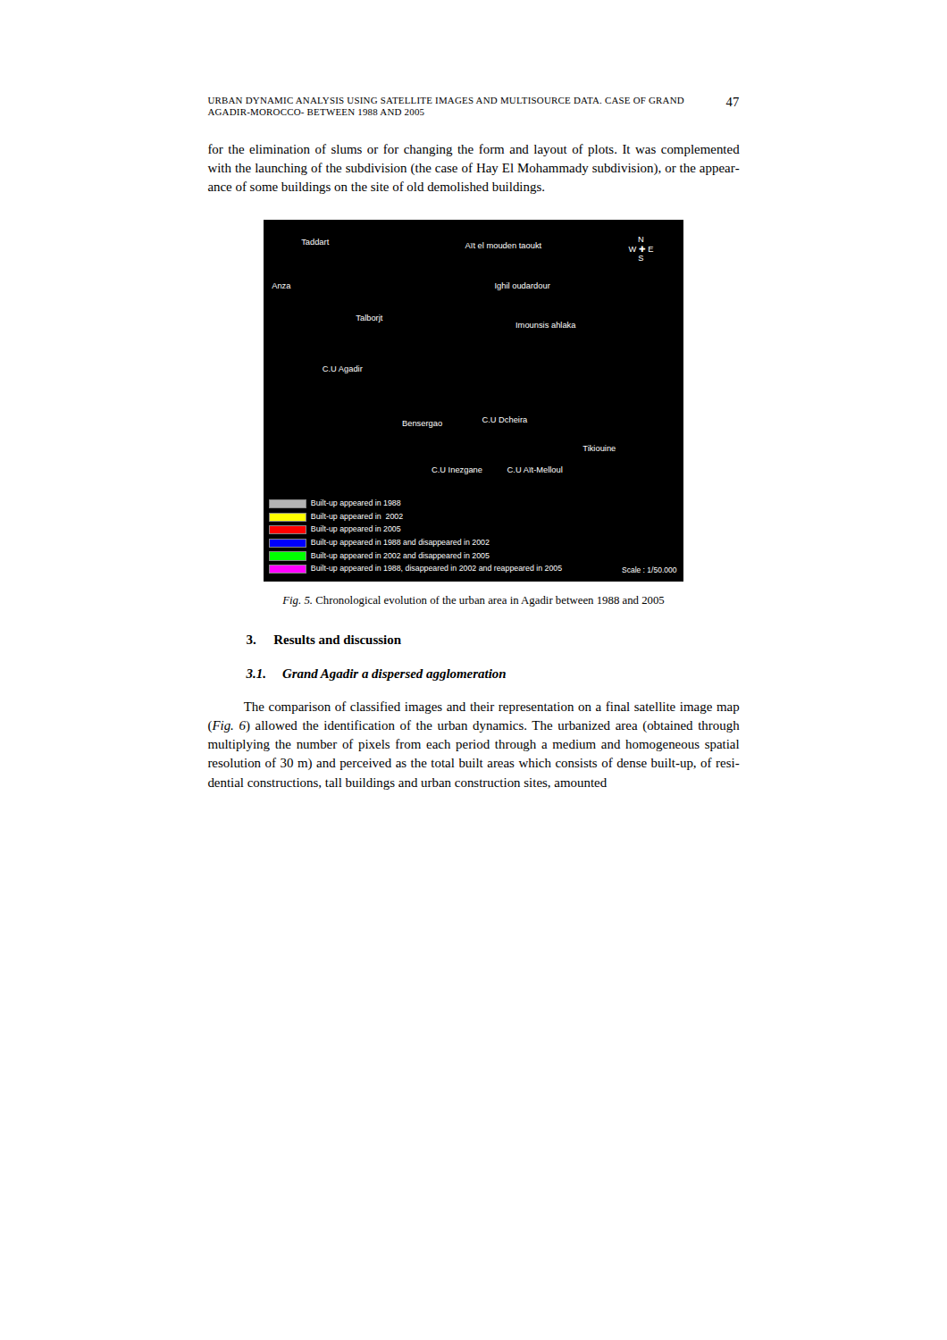URBAN DYNAMIC ANALYSIS USING SATELLITE IMAGES AND MULTISOURCE DATA. CASE OF GRAND AGADIR-MOROCCO- BETWEEN 1988 AND 2005
47
for the elimination of slums or for changing the form and layout of plots. It was complemented with the launching of the subdivision (the case of Hay El Mohammady subdivision), or the appearance of some buildings on the site of old demolished buildings.
N
W ✚ E
S
Taddart
Anza
Talborjt
C.U Agadir
Aït el mouden taoukt
Ighil oudardour
Imounsis ahlaka
Bensergao
C.U Dcheira
Tikiouine
C.U Inezgane
C.U Aït-Melloul
Built-up appeared in 1988
Built-up appeared in 2002
Built-up appeared in 2005
Built-up appeared in 1988 and disappeared in 2002
Built-up appeared in 2002 and disappeared in 2005
Built-up appeared in 1988, disappeared in 2002 and reappeared in 2005
Scale : 1/50.000
Fig. 5. Chronological evolution of the urban area in Agadir between 1988 and 2005
3. Results and discussion
3.1. Grand Agadir a dispersed agglomeration
The comparison of classified images and their representation on a final satellite image map (Fig. 6) allowed the identification of the urban dynamics. The urbanized area (obtained through multiplying the number of pixels from each period through a medium and homogeneous spatial resolution of 30 m) and perceived as the total built areas which consists of dense built-up, of residential constructions, tall buildings and urban construction sites, amounted